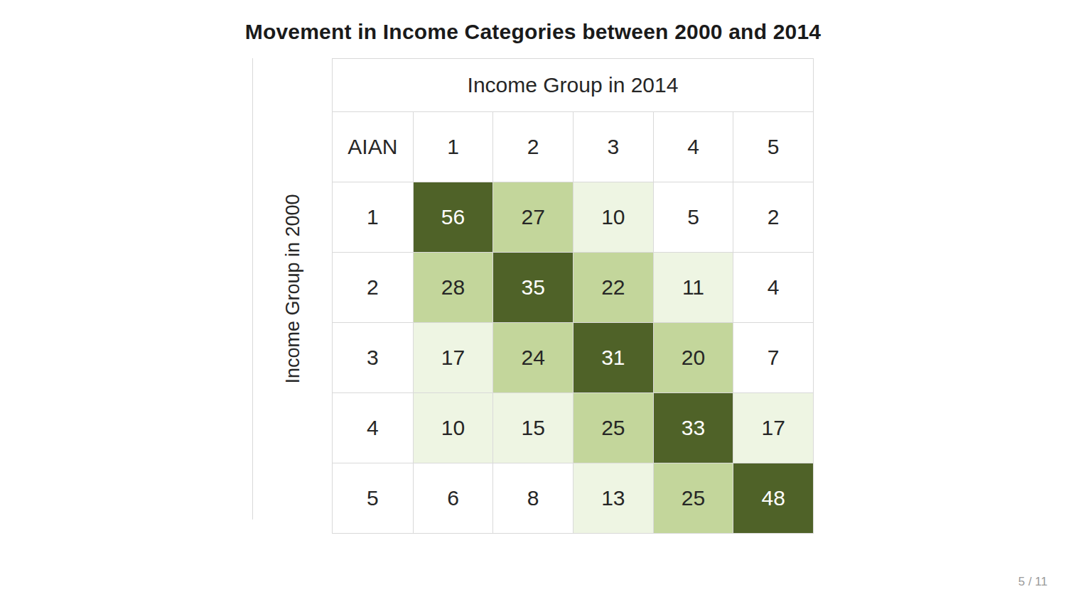Movement in Income Categories between 2000 and 2014
Income Group in 2000
| Income Group in 2014 |
| AIAN | 1 | 2 | 3 | 4 | 5 |
| 1 | 56 | 27 | 10 | 5 | 2 |
| 2 | 28 | 35 | 22 | 11 | 4 |
| 3 | 17 | 24 | 31 | 20 | 7 |
| 4 | 10 | 15 | 25 | 33 | 17 |
| 5 | 6 | 8 | 13 | 25 | 48 |
5 / 11